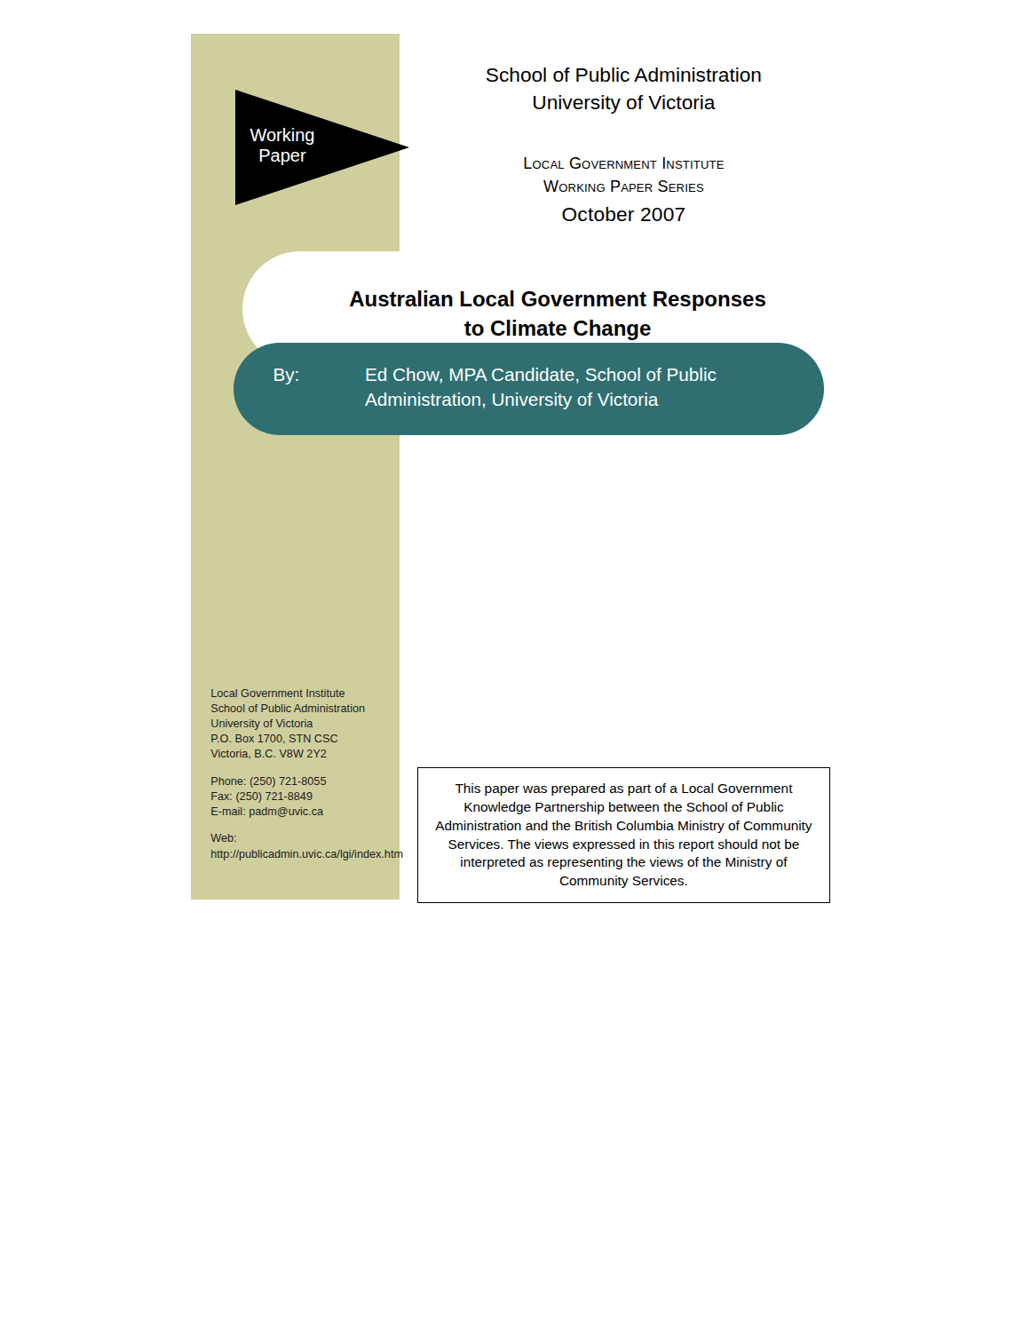Working
Paper
School of Public Administration
University of Victoria
Local Government Institute
Working Paper Series
October 2007
Australian Local Government Responses
to Climate Change
| By: | Ed Chow, MPA Candidate, School of Public Administration, University of Victoria |
Local Government Institute
School of Public Administration
University of Victoria
P.O. Box 1700, STN CSC
Victoria, B.C. V8W 2Y2
Phone: (250) 721-8055
Fax: (250) 721-8849
E-mail: padm@uvic.ca
Web: http://publicadmin.uvic.ca/lgi/index.htm
This paper was prepared as part of a Local Government Knowledge Partnership between the School of Public Administration and the British Columbia Ministry of Community Services. The views expressed in this report should not be interpreted as representing the views of the Ministry of Community Services.